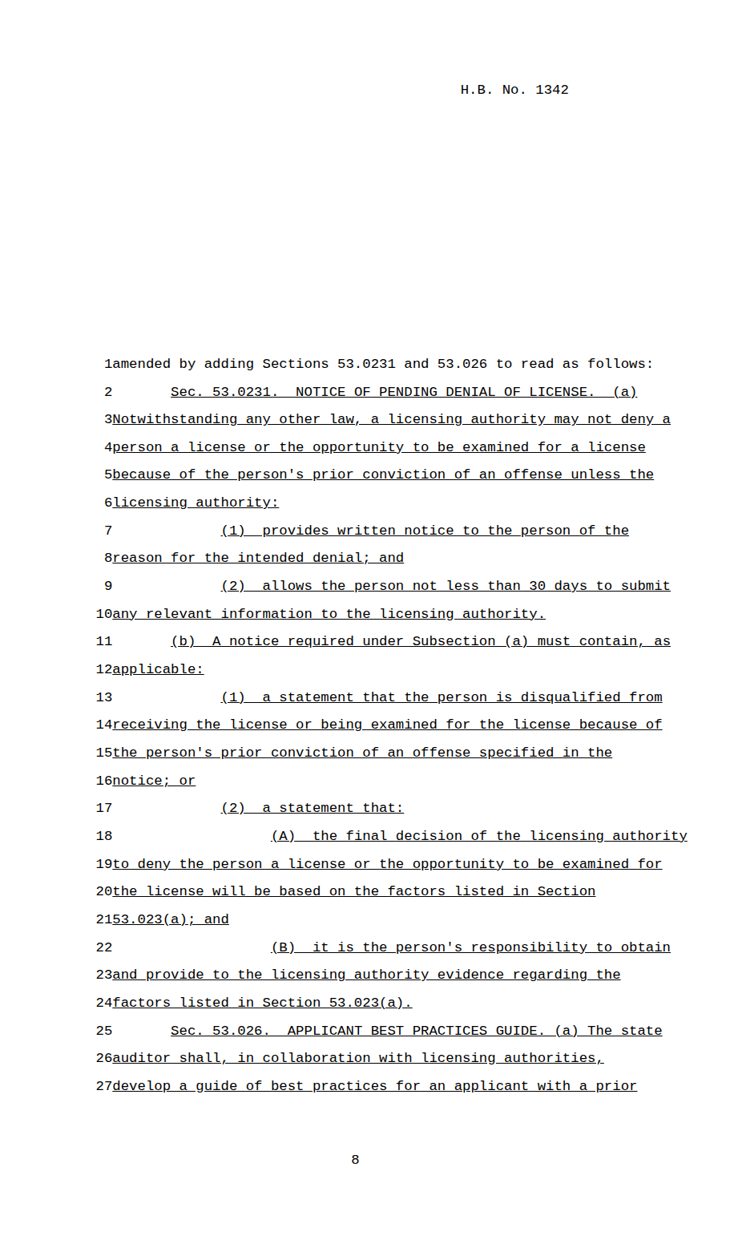H.B. No. 1342
| 1 | amended by adding Sections 53.0231 and 53.026 to read as follows: |
| 2 | Sec. 53.0231. NOTICE OF PENDING DENIAL OF LICENSE. (a) |
| 3 | Notwithstanding any other law, a licensing authority may not deny a |
| 4 | person a license or the opportunity to be examined for a license |
| 5 | because of the person's prior conviction of an offense unless the |
| 6 | licensing authority: |
| 7 | (1) provides written notice to the person of the |
| 8 | reason for the intended denial; and |
| 9 | (2) allows the person not less than 30 days to submit |
| 10 | any relevant information to the licensing authority. |
| 11 | (b) A notice required under Subsection (a) must contain, as |
| 12 | applicable: |
| 13 | (1) a statement that the person is disqualified from |
| 14 | receiving the license or being examined for the license because of |
| 15 | the person's prior conviction of an offense specified in the |
| 16 | notice; or |
| 17 | (2) a statement that: |
| 18 | (A) the final decision of the licensing authority |
| 19 | to deny the person a license or the opportunity to be examined for |
| 20 | the license will be based on the factors listed in Section |
| 21 | 53.023(a); and |
| 22 | (B) it is the person's responsibility to obtain |
| 23 | and provide to the licensing authority evidence regarding the |
| 24 | factors listed in Section 53.023(a). |
| 25 | Sec. 53.026. APPLICANT BEST PRACTICES GUIDE. (a) The state |
| 26 | auditor shall, in collaboration with licensing authorities, |
| 27 | develop a guide of best practices for an applicant with a prior |
8